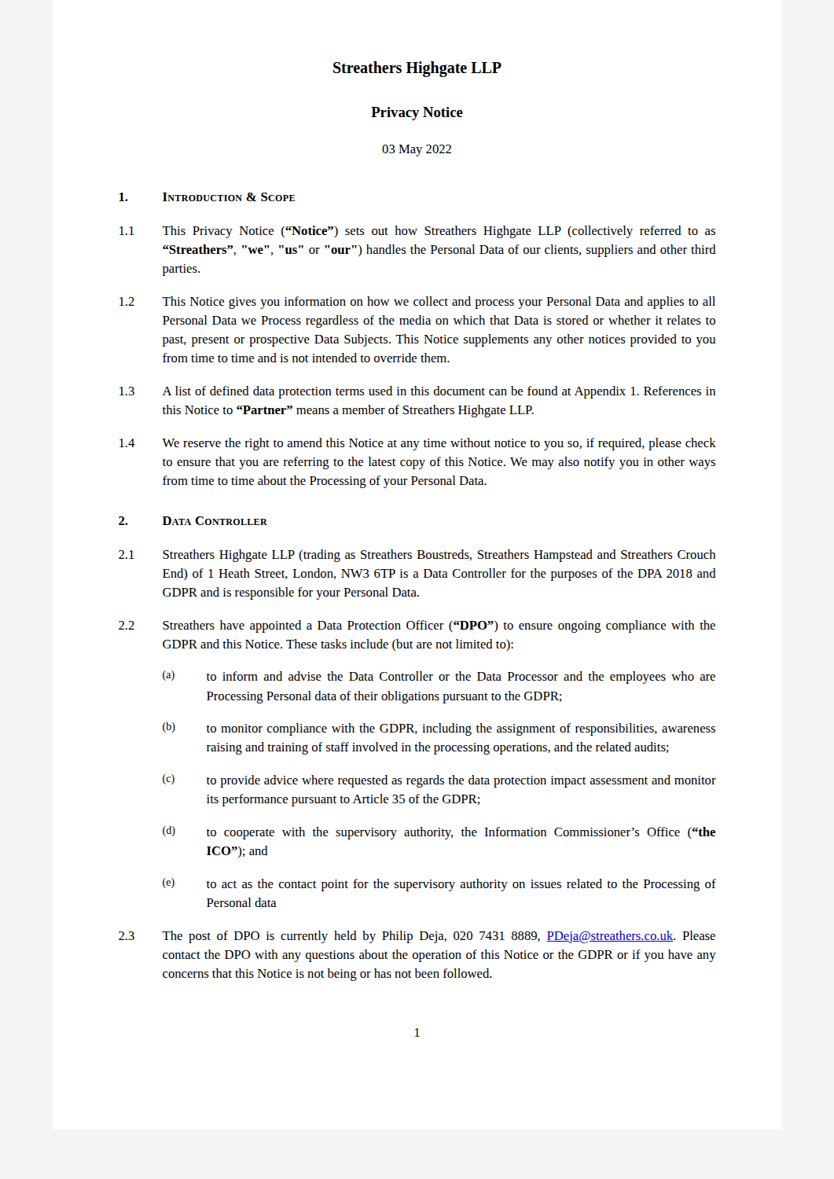Streathers Highgate LLP
Privacy Notice
03 May 2022
1. Introduction & Scope
1.1 This Privacy Notice (“Notice”) sets out how Streathers Highgate LLP (collectively referred to as “Streathers”, "we", "us" or "our") handles the Personal Data of our clients, suppliers and other third parties.
1.2 This Notice gives you information on how we collect and process your Personal Data and applies to all Personal Data we Process regardless of the media on which that Data is stored or whether it relates to past, present or prospective Data Subjects. This Notice supplements any other notices provided to you from time to time and is not intended to override them.
1.3 A list of defined data protection terms used in this document can be found at Appendix 1. References in this Notice to “Partner” means a member of Streathers Highgate LLP.
1.4 We reserve the right to amend this Notice at any time without notice to you so, if required, please check to ensure that you are referring to the latest copy of this Notice. We may also notify you in other ways from time to time about the Processing of your Personal Data.
2. Data Controller
2.1 Streathers Highgate LLP (trading as Streathers Boustreds, Streathers Hampstead and Streathers Crouch End) of 1 Heath Street, London, NW3 6TP is a Data Controller for the purposes of the DPA 2018 and GDPR and is responsible for your Personal Data.
2.2 Streathers have appointed a Data Protection Officer (“DPO”) to ensure ongoing compliance with the GDPR and this Notice. These tasks include (but are not limited to):
(a) to inform and advise the Data Controller or the Data Processor and the employees who are Processing Personal data of their obligations pursuant to the GDPR;
(b) to monitor compliance with the GDPR, including the assignment of responsibilities, awareness raising and training of staff involved in the processing operations, and the related audits;
(c) to provide advice where requested as regards the data protection impact assessment and monitor its performance pursuant to Article 35 of the GDPR;
(d) to cooperate with the supervisory authority, the Information Commissioner’s Office (“the ICO”); and
(e) to act as the contact point for the supervisory authority on issues related to the Processing of Personal data
2.3 The post of DPO is currently held by Philip Deja, 020 7431 8889, PDeja@streathers.co.uk. Please contact the DPO with any questions about the operation of this Notice or the GDPR or if you have any concerns that this Notice is not being or has not been followed.
1